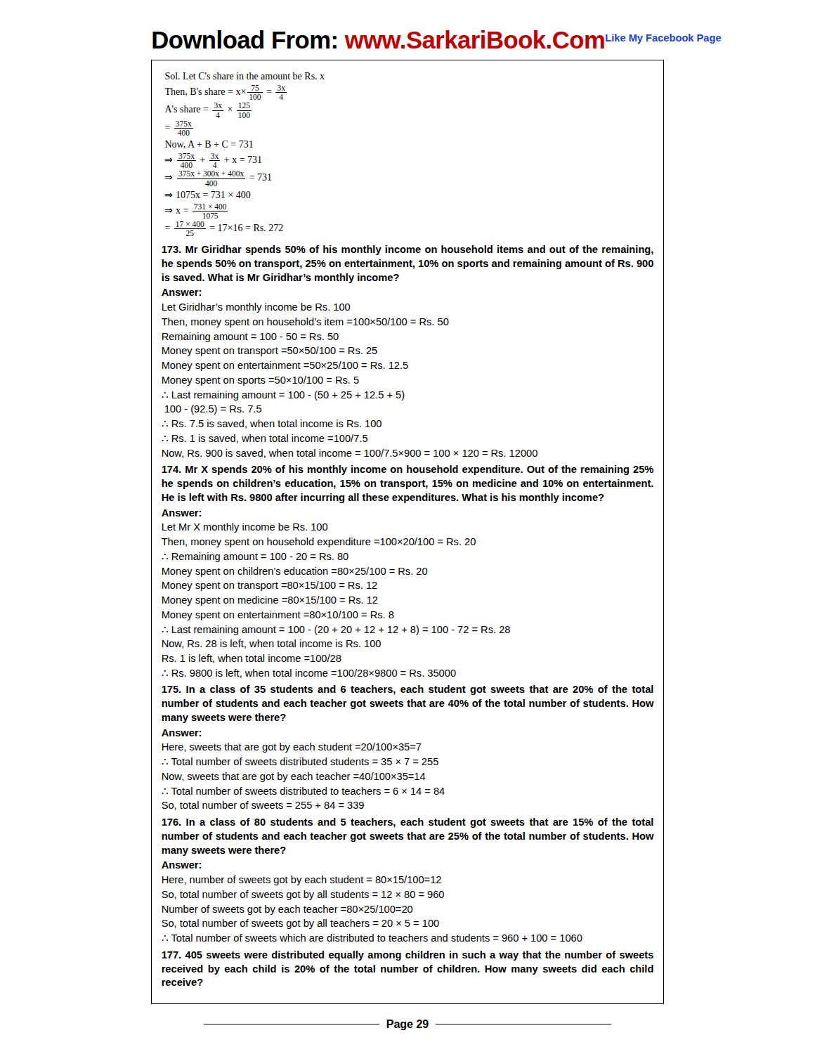Download From: www.SarkariBook.Com
Like My Facebook Page
Sol. Let C's share in the amount be Rs. x
Then, B's share = x×75100 = 3x 4
A's share = 3x 4 × 125100
= 375x 400
Now, A + B + C = 731
⇒ 375x 400 + 3x 4 + x = 731
⇒ 375x + 300x + 400x 400 = 731
⇒ 1075x = 731 × 400
⇒ x = 731 × 4001075
= 17 × 40025 = 17×16 = Rs. 272
173. Mr Giridhar spends 50% of his monthly income on household items and out of the remaining, he spends 50% on transport, 25% on entertainment, 10% on sports and remaining amount of Rs. 900 is saved. What is Mr Giridhar’s monthly income?
Answer:
Let Giridhar’s monthly income be Rs. 100
Then, money spent on household’s item =100×50/100 = Rs. 50
Remaining amount = 100 - 50 = Rs. 50
Money spent on transport =50×50/100 = Rs. 25
Money spent on entertainment =50×25/100 = Rs. 12.5
Money spent on sports =50×10/100 = Rs. 5
∴ Last remaining amount = 100 - (50 + 25 + 12.5 + 5)
100 - (92.5) = Rs. 7.5
∴ Rs. 7.5 is saved, when total income is Rs. 100
∴ Rs. 1 is saved, when total income =100/7.5
Now, Rs. 900 is saved, when total income = 100/7.5×900 = 100 × 120 = Rs. 12000
174. Mr X spends 20% of his monthly income on household expenditure. Out of the remaining 25% he spends on children’s education, 15% on transport, 15% on medicine and 10% on entertainment. He is left with Rs. 9800 after incurring all these expenditures. What is his monthly income?
Answer:
Let Mr X monthly income be Rs. 100
Then, money spent on household expenditure =100×20/100 = Rs. 20
∴ Remaining amount = 100 - 20 = Rs. 80
Money spent on children’s education =80×25/100 = Rs. 20
Money spent on transport =80×15/100 = Rs. 12
Money spent on medicine =80×15/100 = Rs. 12
Money spent on entertainment =80×10/100 = Rs. 8
∴ Last remaining amount = 100 - (20 + 20 + 12 + 12 + 8) = 100 - 72 = Rs. 28
Now, Rs. 28 is left, when total income is Rs. 100
Rs. 1 is left, when total income =100/28
∴ Rs. 9800 is left, when total income =100/28×9800 = Rs. 35000
175. In a class of 35 students and 6 teachers, each student got sweets that are 20% of the total number of students and each teacher got sweets that are 40% of the total number of students. How many sweets were there?
Answer:
Here, sweets that are got by each student =20/100×35=7
∴ Total number of sweets distributed students = 35 × 7 = 255
Now, sweets that are got by each teacher =40/100×35=14
∴ Total number of sweets distributed to teachers = 6 × 14 = 84
So, total number of sweets = 255 + 84 = 339
176. In a class of 80 students and 5 teachers, each student got sweets that are 15% of the total number of students and each teacher got sweets that are 25% of the total number of students. How many sweets were there?
Answer:
Here, number of sweets got by each student = 80×15/100=12
So, total number of sweets got by all students = 12 × 80 = 960
Number of sweets got by each teacher =80×25/100=20
So, total number of sweets got by all teachers = 20 × 5 = 100
∴ Total number of sweets which are distributed to teachers and students = 960 + 100 = 1060
177. 405 sweets were distributed equally among children in such a way that the number of sweets received by each child is 20% of the total number of children. How many sweets did each child receive?
Page 29